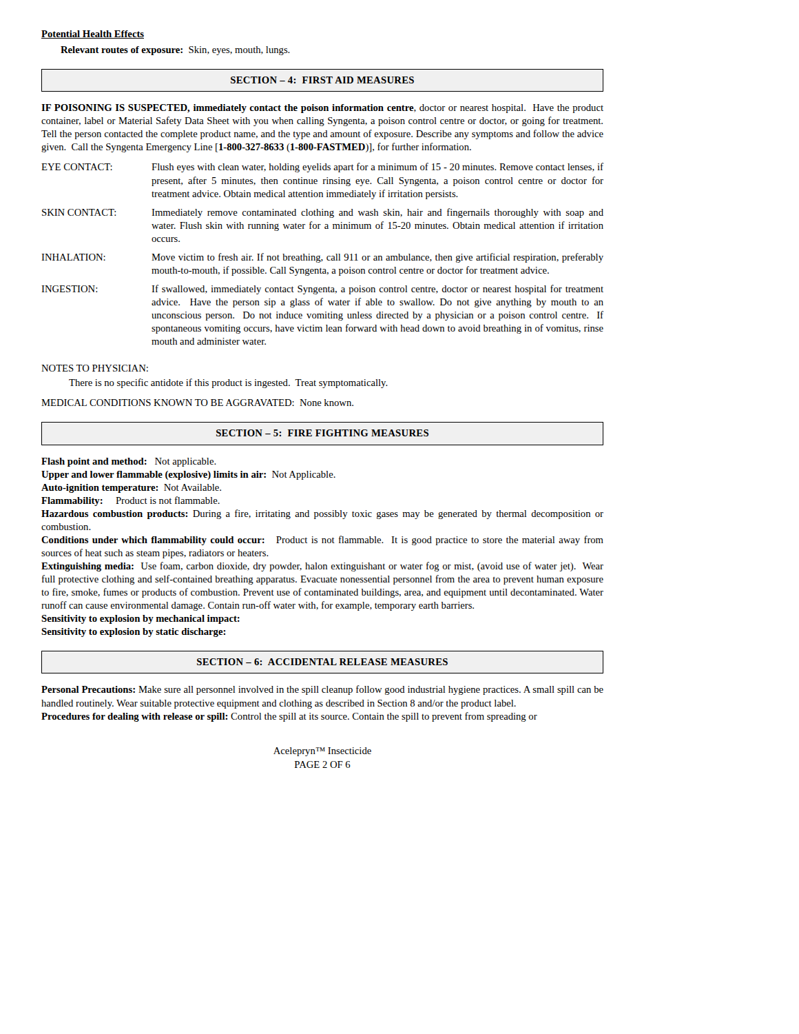Potential Health Effects
Relevant routes of exposure: Skin, eyes, mouth, lungs.
SECTION – 4: FIRST AID MEASURES
IF POISONING IS SUSPECTED, immediately contact the poison information centre, doctor or nearest hospital. Have the product container, label or Material Safety Data Sheet with you when calling Syngenta, a poison control centre or doctor, or going for treatment. Tell the person contacted the complete product name, and the type and amount of exposure. Describe any symptoms and follow the advice given. Call the Syngenta Emergency Line [1-800-327-8633 (1-800-FASTMED)], for further information.
| EYE CONTACT: | Flush eyes with clean water, holding eyelids apart for a minimum of 15 - 20 minutes. Remove contact lenses, if present, after 5 minutes, then continue rinsing eye. Call Syngenta, a poison control centre or doctor for treatment advice. Obtain medical attention immediately if irritation persists. |
| SKIN CONTACT: | Immediately remove contaminated clothing and wash skin, hair and fingernails thoroughly with soap and water. Flush skin with running water for a minimum of 15-20 minutes. Obtain medical attention if irritation occurs. |
| INHALATION: | Move victim to fresh air. If not breathing, call 911 or an ambulance, then give artificial respiration, preferably mouth-to-mouth, if possible. Call Syngenta, a poison control centre or doctor for treatment advice. |
| INGESTION: | If swallowed, immediately contact Syngenta, a poison control centre, doctor or nearest hospital for treatment advice. Have the person sip a glass of water if able to swallow. Do not give anything by mouth to an unconscious person. Do not induce vomiting unless directed by a physician or a poison control centre. If spontaneous vomiting occurs, have victim lean forward with head down to avoid breathing in of vomitus, rinse mouth and administer water. |
NOTES TO PHYSICIAN:
There is no specific antidote if this product is ingested. Treat symptomatically.
MEDICAL CONDITIONS KNOWN TO BE AGGRAVATED: None known.
SECTION – 5: FIRE FIGHTING MEASURES
Flash point and method: Not applicable.
Upper and lower flammable (explosive) limits in air: Not Applicable.
Auto-ignition temperature: Not Available.
Flammability: Product is not flammable.
Hazardous combustion products: During a fire, irritating and possibly toxic gases may be generated by thermal decomposition or combustion.
Conditions under which flammability could occur: Product is not flammable. It is good practice to store the material away from sources of heat such as steam pipes, radiators or heaters.
Extinguishing media: Use foam, carbon dioxide, dry powder, halon extinguishant or water fog or mist, (avoid use of water jet). Wear full protective clothing and self-contained breathing apparatus. Evacuate nonessential personnel from the area to prevent human exposure to fire, smoke, fumes or products of combustion. Prevent use of contaminated buildings, area, and equipment until decontaminated. Water runoff can cause environmental damage. Contain run-off water with, for example, temporary earth barriers.
Sensitivity to explosion by mechanical impact:
Sensitivity to explosion by static discharge:
SECTION – 6: ACCIDENTAL RELEASE MEASURES
Personal Precautions: Make sure all personnel involved in the spill cleanup follow good industrial hygiene practices. A small spill can be handled routinely. Wear suitable protective equipment and clothing as described in Section 8 and/or the product label.
Procedures for dealing with release or spill: Control the spill at its source. Contain the spill to prevent from spreading or
Acelepryn™ Insecticide
PAGE 2 OF 6